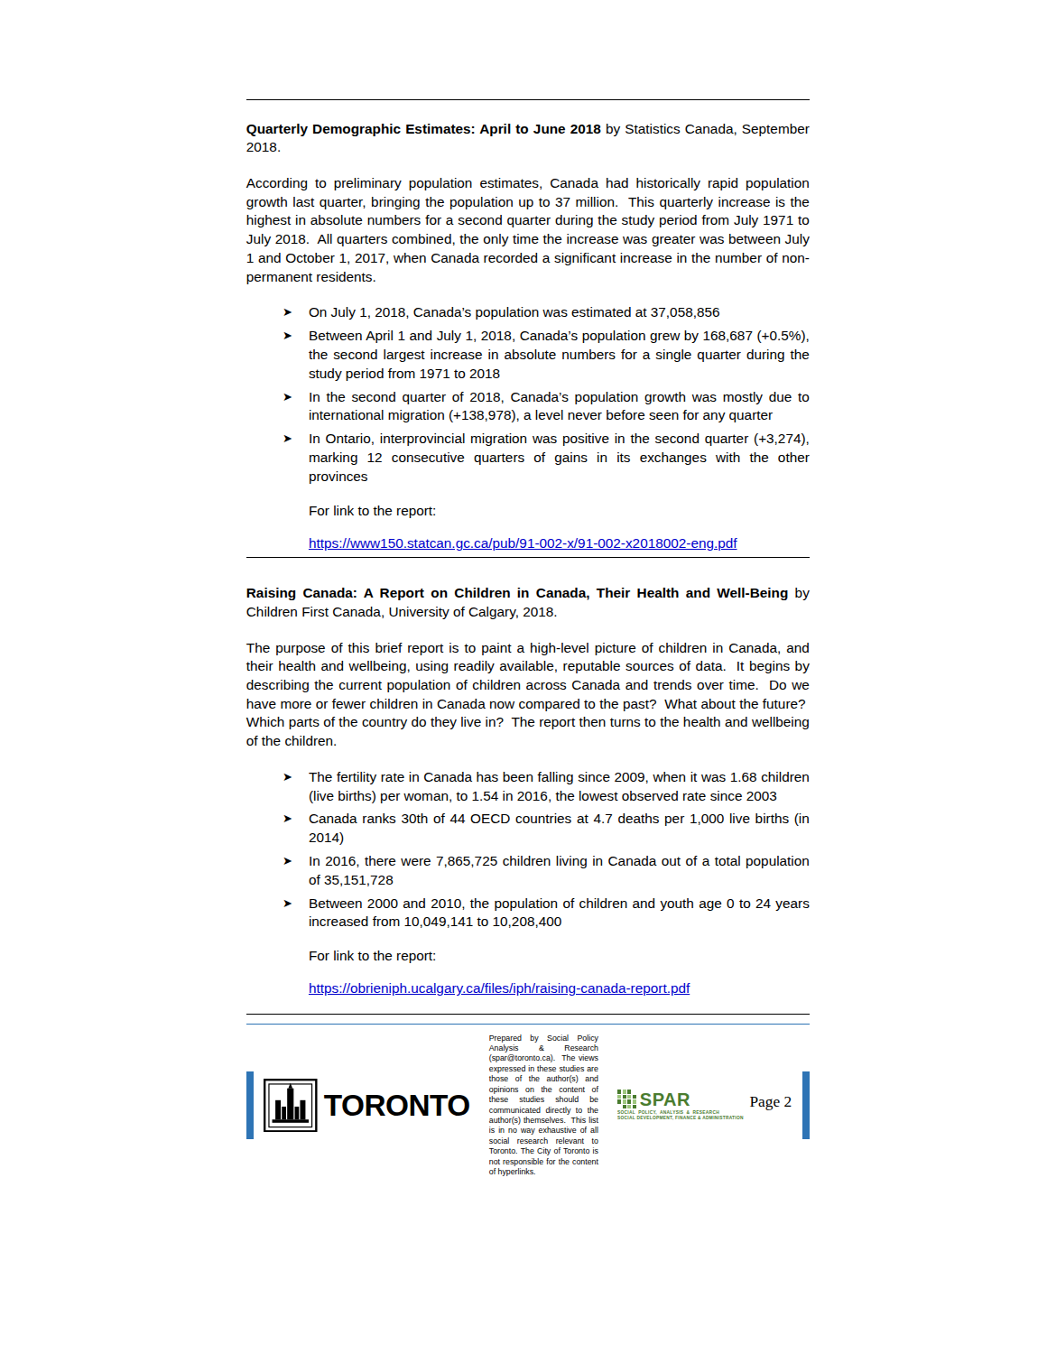Quarterly Demographic Estimates: April to June 2018 by Statistics Canada, September 2018.
According to preliminary population estimates, Canada had historically rapid population growth last quarter, bringing the population up to 37 million. This quarterly increase is the highest in absolute numbers for a second quarter during the study period from July 1971 to July 2018. All quarters combined, the only time the increase was greater was between July 1 and October 1, 2017, when Canada recorded a significant increase in the number of non-permanent residents.
On July 1, 2018, Canada’s population was estimated at 37,058,856
Between April 1 and July 1, 2018, Canada’s population grew by 168,687 (+0.5%), the second largest increase in absolute numbers for a single quarter during the study period from 1971 to 2018
In the second quarter of 2018, Canada’s population growth was mostly due to international migration (+138,978), a level never before seen for any quarter
In Ontario, interprovincial migration was positive in the second quarter (+3,274), marking 12 consecutive quarters of gains in its exchanges with the other provinces
For link to the report:
https://www150.statcan.gc.ca/pub/91-002-x/91-002-x2018002-eng.pdf
Raising Canada: A Report on Children in Canada, Their Health and Well-Being by Children First Canada, University of Calgary, 2018.
The purpose of this brief report is to paint a high-level picture of children in Canada, and their health and wellbeing, using readily available, reputable sources of data. It begins by describing the current population of children across Canada and trends over time. Do we have more or fewer children in Canada now compared to the past? What about the future? Which parts of the country do they live in? The report then turns to the health and wellbeing of the children.
The fertility rate in Canada has been falling since 2009, when it was 1.68 children (live births) per woman, to 1.54 in 2016, the lowest observed rate since 2003
Canada ranks 30th of 44 OECD countries at 4.7 deaths per 1,000 live births (in 2014)
In 2016, there were 7,865,725 children living in Canada out of a total population of 35,151,728
Between 2000 and 2010, the population of children and youth age 0 to 24 years increased from 10,049,141 to 10,208,400
For link to the report:
https://obrieniph.ucalgary.ca/files/iph/raising-canada-report.pdf
TORONTO
Prepared by Social Policy Analysis & Research (spar@toronto.ca). The views expressed in these studies are those of the author(s) and opinions on the content of these studies should be communicated directly to the author(s) themselves. This list is in no way exhaustive of all social research relevant to Toronto. The City of Toronto is not responsible for the content of hyperlinks.
SPAR
SOCIAL POLICY, ANALYSIS & RESEARCH
SOCIAL DEVELOPMENT, FINANCE & ADMINISTRATION
Page 2